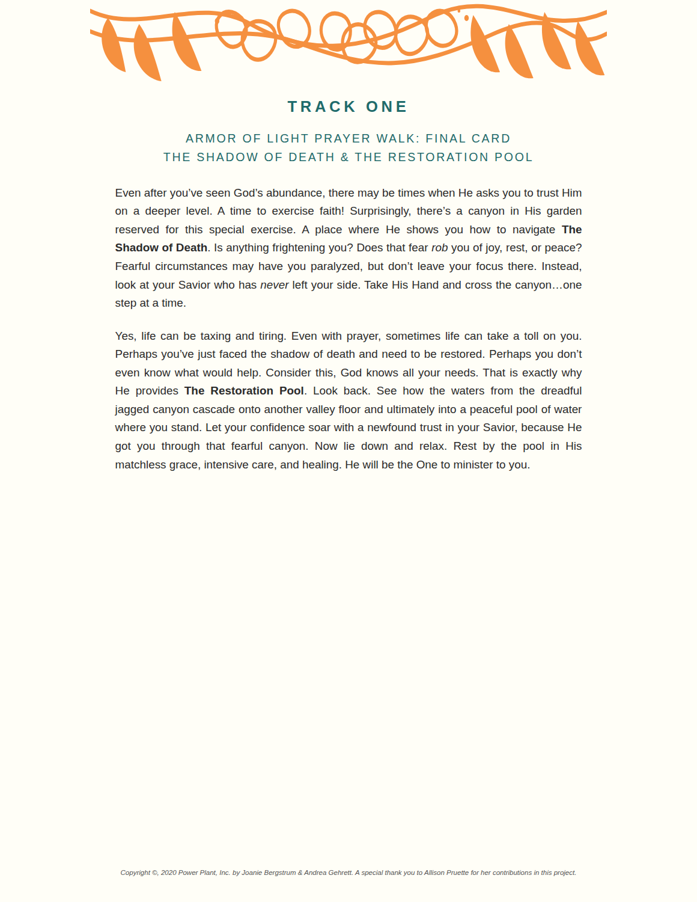Track One
Armor of Light Prayer Walk: Final Card
The Shadow of Death & The Restoration Pool
Even after you’ve seen God’s abundance, there may be times when He asks you to trust Him on a deeper level. A time to exercise faith! Surprisingly, there’s a canyon in His garden reserved for this special exercise. A place where He shows you how to navigate The Shadow of Death. Is anything frightening you? Does that fear rob you of joy, rest, or peace? Fearful circumstances may have you paralyzed, but don’t leave your focus there. Instead, look at your Savior who has never left your side. Take His Hand and cross the canyon…one step at a time.
Yes, life can be taxing and tiring. Even with prayer, sometimes life can take a toll on you. Perhaps you’ve just faced the shadow of death and need to be restored. Perhaps you don’t even know what would help. Consider this, God knows all your needs. That is exactly why He provides The Restoration Pool. Look back. See how the waters from the dreadful jagged canyon cascade onto another valley floor and ultimately into a peaceful pool of water where you stand. Let your confidence soar with a newfound trust in your Savior, because He got you through that fearful canyon. Now lie down and relax. Rest by the pool in His matchless grace, intensive care, and healing. He will be the One to minister to you.
Copyright ©, 2020 Power Plant, Inc. by Joanie Bergstrum & Andrea Gehrett. A special thank you to Allison Pruette for her contributions in this project.